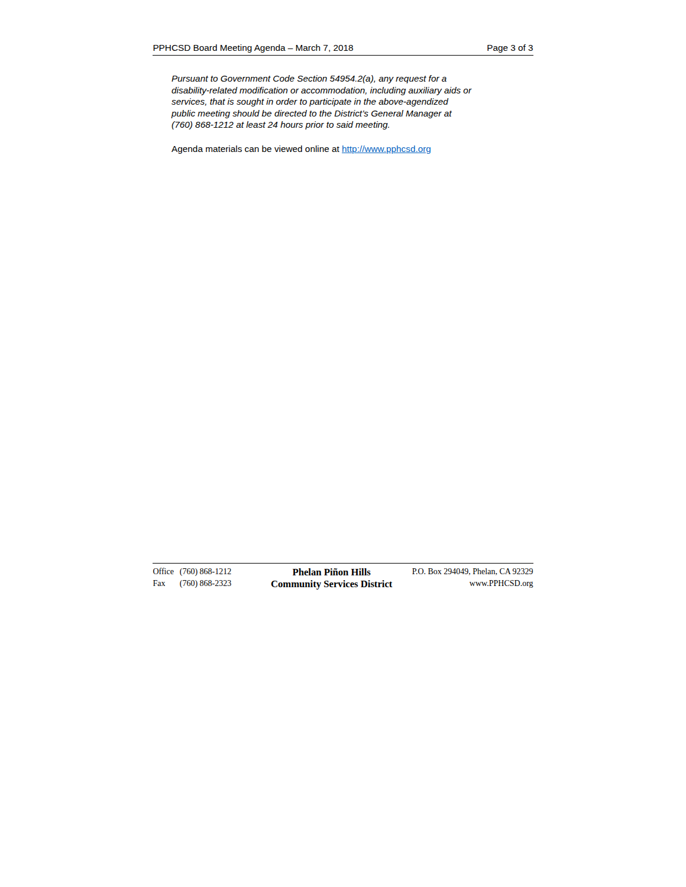PPHCSD Board Meeting Agenda – March 7, 2018
Page 3 of 3
Pursuant to Government Code Section 54954.2(a), any request for a disability-related modification or accommodation, including auxiliary aids or services, that is sought in order to participate in the above-agendized public meeting should be directed to the District’s General Manager at (760) 868-1212 at least 24 hours prior to said meeting.
Agenda materials can be viewed online at http://www.pphcsd.org
| Office (760) 868-1212 | Phelan Piñon Hills Community Services District | P.O. Box 294049, Phelan, CA 92329 |
| Fax (760) 868-2323 | www.PPHCSD.org |